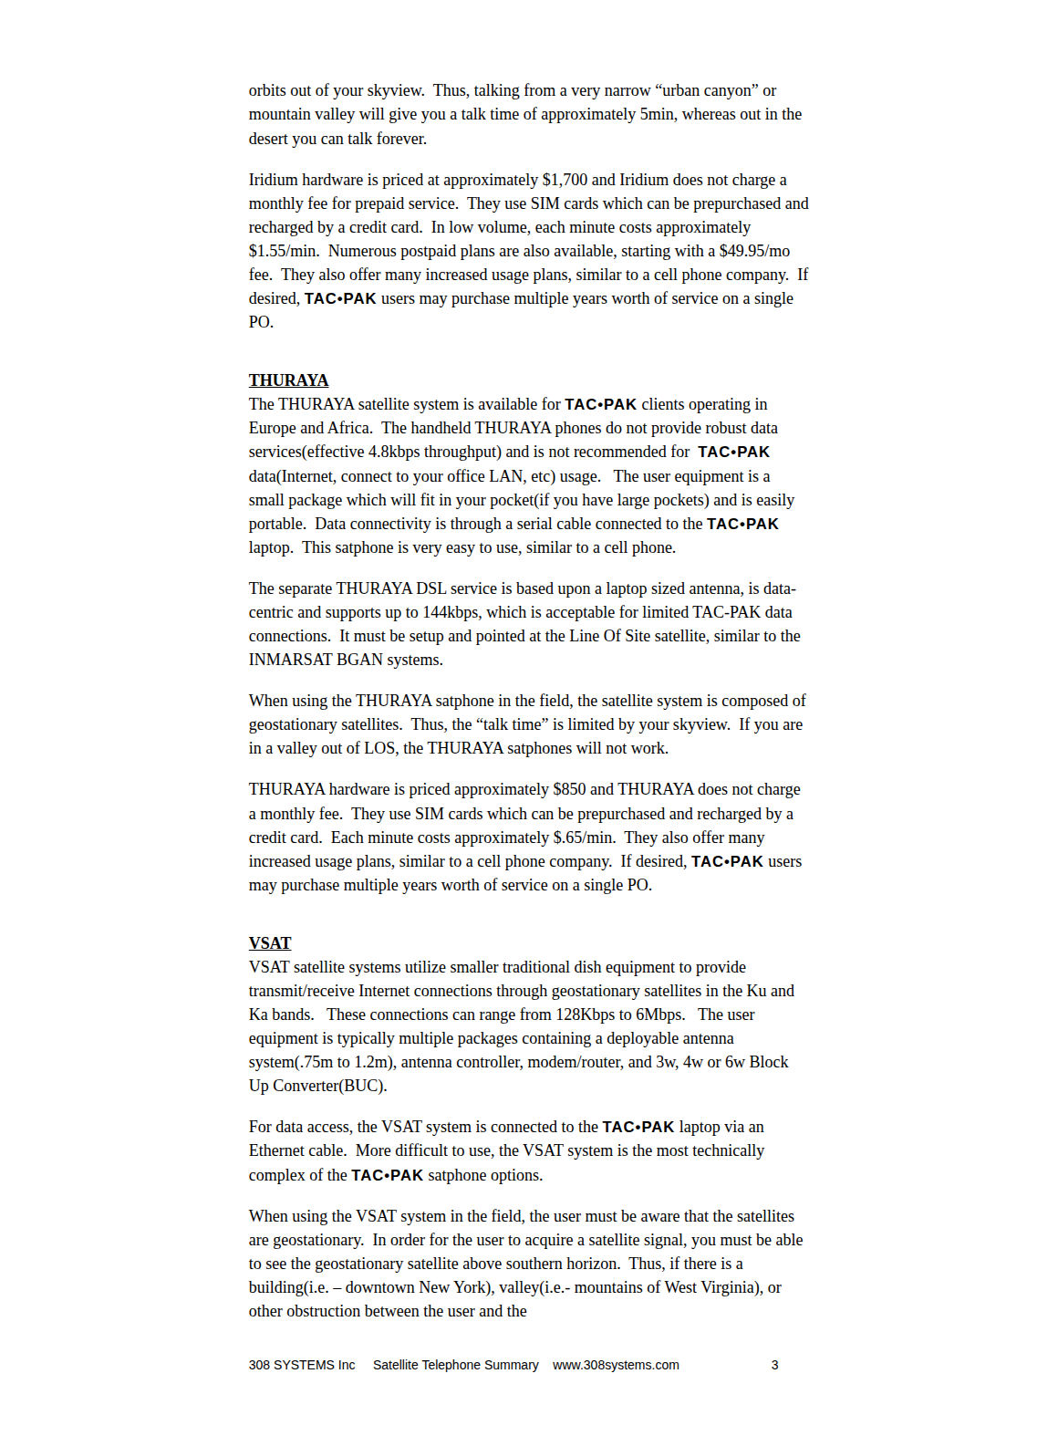orbits out of your skyview. Thus, talking from a very narrow “urban canyon” or mountain valley will give you a talk time of approximately 5min, whereas out in the desert you can talk forever.
Iridium hardware is priced at approximately $1,700 and Iridium does not charge a monthly fee for prepaid service. They use SIM cards which can be prepurchased and recharged by a credit card. In low volume, each minute costs approximately $1.55/min. Numerous postpaid plans are also available, starting with a $49.95/mo fee. They also offer many increased usage plans, similar to a cell phone company. If desired, TAC•PAK users may purchase multiple years worth of service on a single PO.
THURAYA
The THURAYA satellite system is available for TAC•PAK clients operating in Europe and Africa. The handheld THURAYA phones do not provide robust data services(effective 4.8kbps throughput) and is not recommended for TAC•PAK data(Internet, connect to your office LAN, etc) usage. The user equipment is a small package which will fit in your pocket(if you have large pockets) and is easily portable. Data connectivity is through a serial cable connected to the TAC•PAK laptop. This satphone is very easy to use, similar to a cell phone.
The separate THURAYA DSL service is based upon a laptop sized antenna, is data-centric and supports up to 144kbps, which is acceptable for limited TAC-PAK data connections. It must be setup and pointed at the Line Of Site satellite, similar to the INMARSAT BGAN systems.
When using the THURAYA satphone in the field, the satellite system is composed of geostationary satellites. Thus, the “talk time” is limited by your skyview. If you are in a valley out of LOS, the THURAYA satphones will not work.
THURAYA hardware is priced approximately $850 and THURAYA does not charge a monthly fee. They use SIM cards which can be prepurchased and recharged by a credit card. Each minute costs approximately $.65/min. They also offer many increased usage plans, similar to a cell phone company. If desired, TAC•PAK users may purchase multiple years worth of service on a single PO.
VSAT
VSAT satellite systems utilize smaller traditional dish equipment to provide transmit/receive Internet connections through geostationary satellites in the Ku and Ka bands. These connections can range from 128Kbps to 6Mbps. The user equipment is typically multiple packages containing a deployable antenna system(.75m to 1.2m), antenna controller, modem/router, and 3w, 4w or 6w Block Up Converter(BUC).
For data access, the VSAT system is connected to the TAC•PAK laptop via an Ethernet cable. More difficult to use, the VSAT system is the most technically complex of the TAC•PAK satphone options.
When using the VSAT system in the field, the user must be aware that the satellites are geostationary. In order for the user to acquire a satellite signal, you must be able to see the geostationary satellite above southern horizon. Thus, if there is a building(i.e. – downtown New York), valley(i.e.- mountains of West Virginia), or other obstruction between the user and the
308 SYSTEMS Inc Satellite Telephone Summary www.308systems.com 3